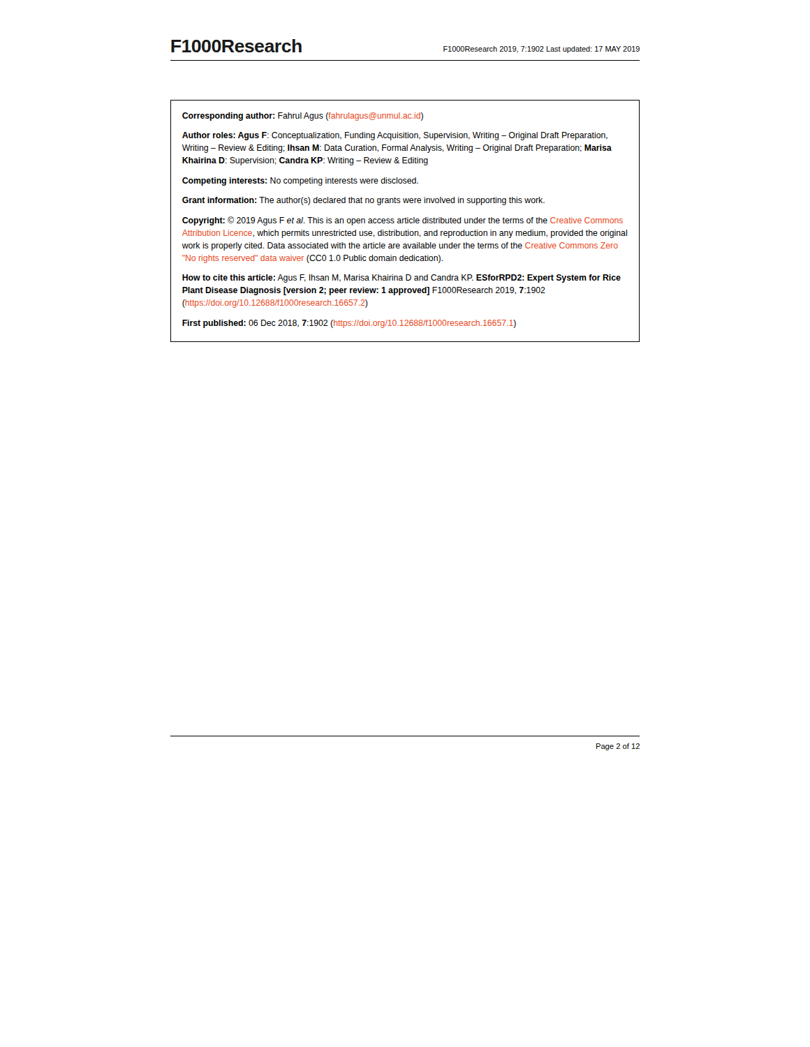F1000 Research
F1000Research 2019, 7:1902 Last updated: 17 MAY 2019
Corresponding author: Fahrul Agus (fahrulagus@unmul.ac.id)
Author roles: Agus F: Conceptualization, Funding Acquisition, Supervision, Writing – Original Draft Preparation, Writing – Review & Editing; Ihsan M: Data Curation, Formal Analysis, Writing – Original Draft Preparation; Marisa Khairina D: Supervision; Candra KP: Writing – Review & Editing
Competing interests: No competing interests were disclosed.
Grant information: The author(s) declared that no grants were involved in supporting this work.
Copyright: © 2019 Agus F et al. This is an open access article distributed under the terms of the Creative Commons Attribution Licence, which permits unrestricted use, distribution, and reproduction in any medium, provided the original work is properly cited. Data associated with the article are available under the terms of the Creative Commons Zero "No rights reserved" data waiver (CC0 1.0 Public domain dedication).
How to cite this article: Agus F, Ihsan M, Marisa Khairina D and Candra KP. ESforRPD2: Expert System for Rice Plant Disease Diagnosis [version 2; peer review: 1 approved] F1000Research 2019, 7:1902 (https://doi.org/10.12688/f1000research.16657.2)
First published: 06 Dec 2018, 7:1902 (https://doi.org/10.12688/f1000research.16657.1)
Page 2 of 12